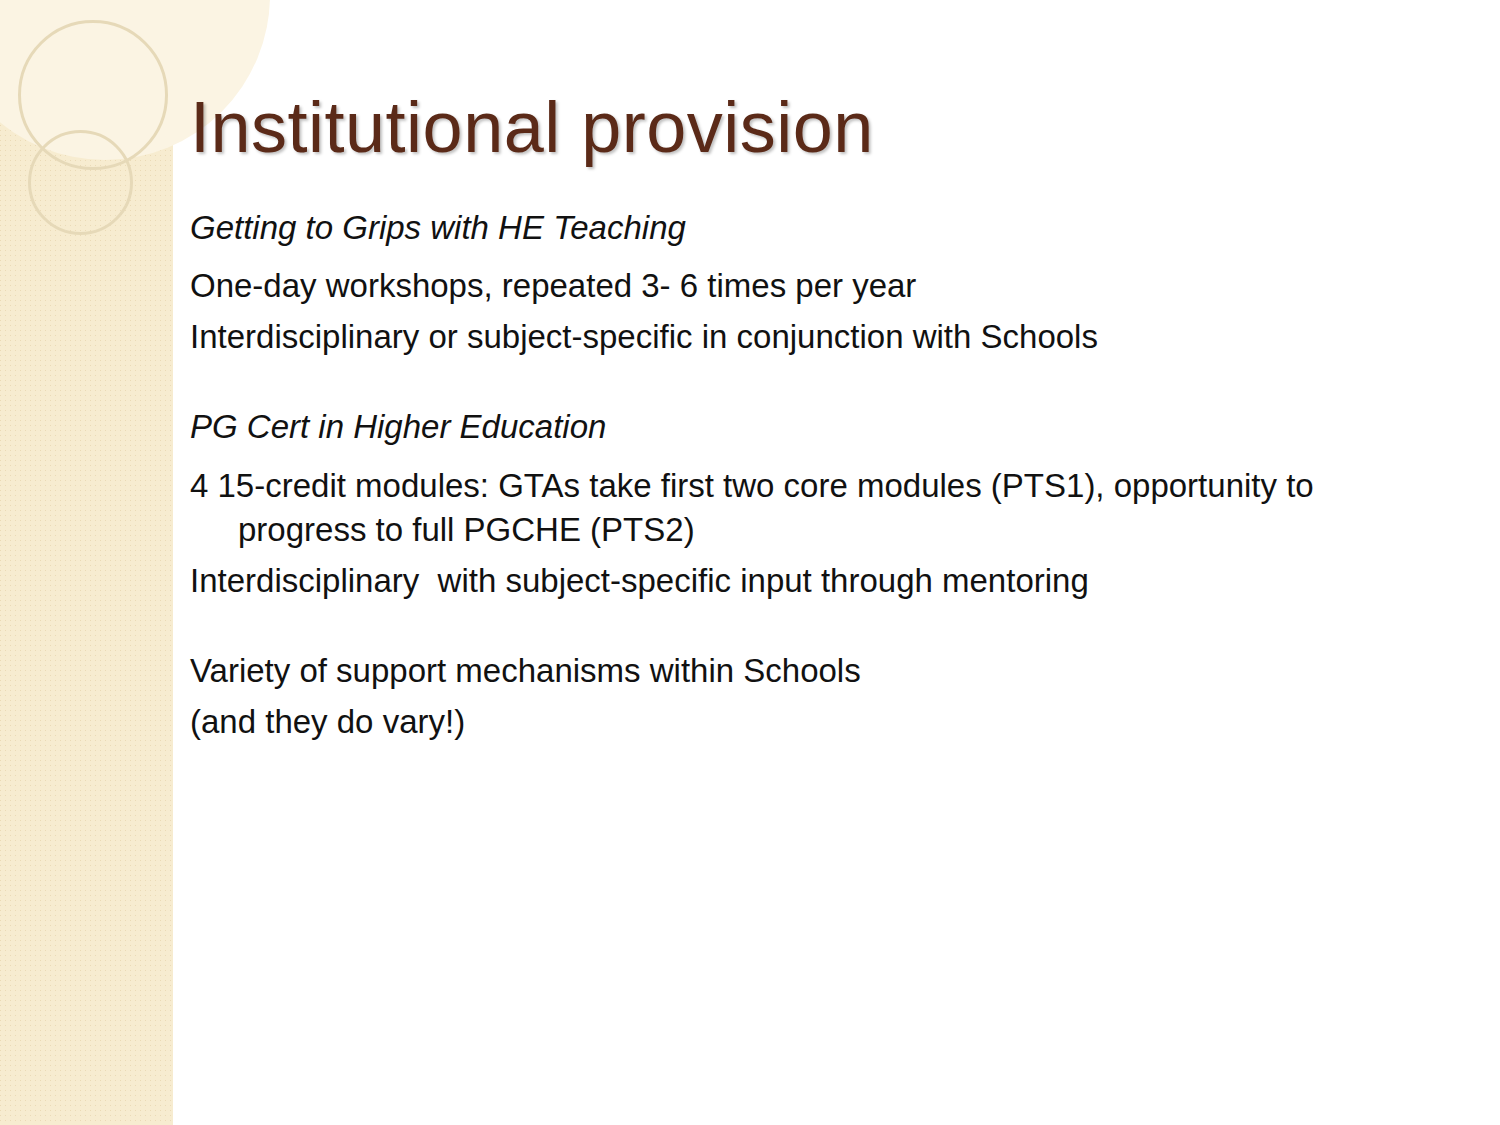Institutional provision
Getting to Grips with HE Teaching
One-day workshops, repeated 3- 6 times per year
Interdisciplinary or subject-specific in conjunction with Schools
PG Cert in Higher Education
4 15-credit modules: GTAs take first two core modules (PTS1), opportunity to progress to full PGCHE (PTS2)
Interdisciplinary with subject-specific input through mentoring
Variety of support mechanisms within Schools
(and they do vary!)